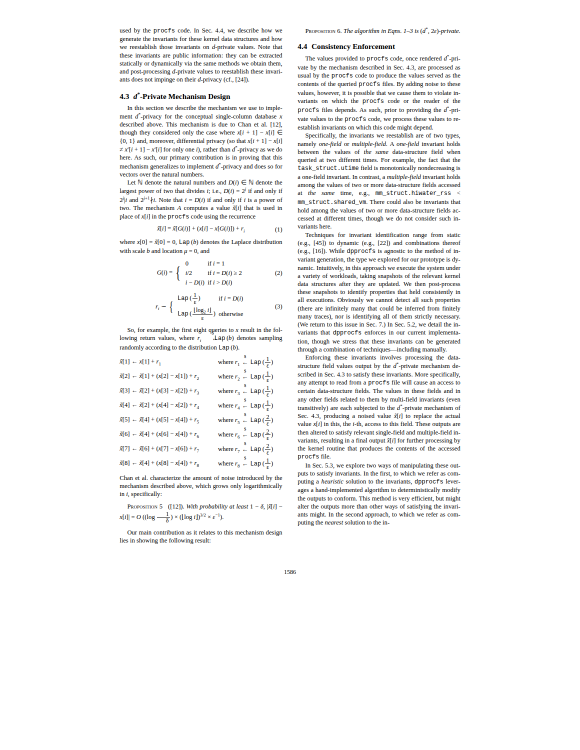used by the procfs code. In Sec. 4.4, we describe how we generate the invariants for these kernel data structures and how we reestablish those invariants on d-private values. Note that these invariants are public information: they can be extracted statically or dynamically via the same methods we obtain them, and post-processing d-private values to reestablish these invariants does not impinge on their d-privacy (cf., [24]).
4.3 d*-Private Mechanism Design
In this section we describe the mechanism we use to implement d*-privacy for the conceptual single-column database x described above. This mechanism is due to Chan et al. [12], though they considered only the case where x[i + 1] − x[i] ∈ {0, 1} and, moreover, differential privacy (so that x[i + 1] − x[i] ≠ x′[i + 1] − x′[i] for only one i), rather than d*-privacy as we do here. As such, our primary contribution is in proving that this mechanism generalizes to implement d*-privacy and does so for vectors over the natural numbers.
Let ℕ denote the natural numbers and D(i) ∈ ℕ denote the largest power of two that divides i; i.e., D(i) = 2j if and only if 2j|i and 2j+1∤i. Note that i = D(i) if and only if i is a power of two. The mechanism A computes a value x̃[i] that is used in place of x[i] in the procfs code using the recurrence
x̃[i] = x̃[G(i)] + (x[i] − x[G(i)]) + ri (1)
where x[0] = x̃[0] = 0, Lap (b) denotes the Laplace distribution with scale b and location μ = 0, and
G(i) = {
| 0 | if i = 1 |
| i /2 | if i = D ( i ) ≥ 2 |
| i − D ( i ) | if i > D ( i ) |
(2)
ri ∼ {
| Lap ( 1 ε ) | if i = D ( i ) |
| Lap ( ⌊log 2 i ⌋ ε ) | otherwise |
(3)
So, for example, the first eight queries to x result in the following return values, where ri $← Lap (b) denotes sampling randomly according to the distribution Lap (b).
x̃[1] ← x[1] + r 1 where r 1 $← Lap (1 ε)
x̃[2] ← x̃[1] + (x[2] − x[1]) + r 2 where r 2 $← Lap (1 ε)
x̃[3] ← x̃[2] + (x[3] − x[2]) + r 3 where r 3 $← Lap (1 ε)
x̃[4] ← x̃[2] + (x[4] − x[2]) + r 4 where r 4 $← Lap (1 ε)
x̃[5] ← x̃[4] + (x[5] − x[4]) + r 5 where r 5 $← Lap (2 ε)
x̃[6] ← x̃[4] + (x[6] − x[4]) + r 6 where r 6 $← Lap (2 ε)
x̃[7] ← x̃[6] + (x[7] − x[6]) + r 7 where r 7 $← Lap (2 ε)
x̃[8] ← x̃[4] + (x[8] − x[4]) + r 8 where r 8 $← Lap (1 ε)
Chan et al. characterize the amount of noise introduced by the mechanism described above, which grows only logarithmically in i, specifically:
Proposition 5 ([12]). With probability at least 1 − δ, |x̃[i] − x[i]| = O ((log 1 δ) × (⌊log i⌋)3/2 × ε−1).
Our main contribution as it relates to this mechanism design lies in showing the following result:
Proposition 6. The algorithm in Eqns. 1–3 is (d*, 2ε)-private.
4.4 Consistency Enforcement
The values provided to procfs code, once rendered d*-private by the mechanism described in Sec. 4.3, are processed as usual by the procfs code to produce the values served as the contents of the queried procfs files. By adding noise to these values, however, it is possible that we cause them to violate invariants on which the procfs code or the reader of the procfs files depends. As such, prior to providing the d*-private values to the procfs code, we process these values to re-establish invariants on which this code might depend.
Specifically, the invariants we reestablish are of two types, namely one-field or multiple-field. A one-field invariant holds between the values of the same data-structure field when queried at two different times. For example, the fact that the task_struct.utime field is monotonically nondecreasing is a one-field invariant. In contrast, a multiple-field invariant holds among the values of two or more data-structure fields accessed at the same time, e.g., mm_struct.hiwater_rss < mm_struct.shared_vm. There could also be invariants that hold among the values of two or more data-structure fields accessed at different times, though we do not consider such invariants here.
Techniques for invariant identification range from static (e.g., [45]) to dynamic (e.g., [22]) and combinations thereof (e.g., [16]). While dpprocfs is agnostic to the method of invariant generation, the type we explored for our prototype is dynamic. Intuitively, in this approach we execute the system under a variety of workloads, taking snapshots of the relevant kernel data structures after they are updated. We then post-process these snapshots to identify properties that held consistently in all executions. Obviously we cannot detect all such properties (there are infinitely many that could be inferred from finitely many traces), nor is identifying all of them strictly necessary. (We return to this issue in Sec. 7.) In Sec. 5.2, we detail the invariants that dpprocfs enforces in our current implementation, though we stress that these invariants can be generated through a combination of techniques—including manually.
Enforcing these invariants involves processing the data-structure field values output by the d*-private mechanism described in Sec. 4.3 to satisfy these invariants. More specifically, any attempt to read from a procfs file will cause an access to certain data-structure fields. The values in these fields and in any other fields related to them by multi-field invariants (even transitively) are each subjected to the d*-private mechanism of Sec. 4.3, producing a noised value x̃[i] to replace the actual value x[i] in this, the i-th, access to this field. These outputs are then altered to satisfy relevant single-field and multiple-field invariants, resulting in a final output x̂[i] for further processing by the kernel routine that produces the contents of the accessed procfs file.
In Sec. 5.3, we explore two ways of manipulating these outputs to satisfy invariants. In the first, to which we refer as computing a heuristic solution to the invariants, dpprocfs leverages a hand-implemented algorithm to deterministically modify the outputs to conform. This method is very efficient, but might alter the outputs more than other ways of satisfying the invariants might. In the second approach, to which we refer as computing the nearest solution to the in-
1586